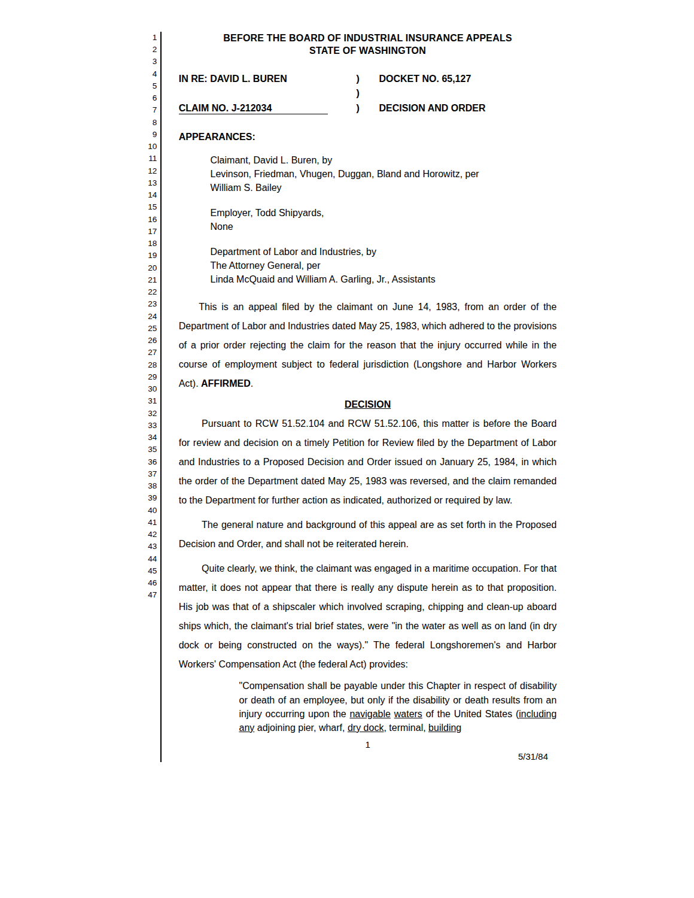1
2
3
4
5
6
7
8
9
10
11
12
13
14
15
16
17
18
19
20
21
22
23
24
25
26
27
28
29
30
31
32
33
34
35
36
37
38
39
40
41
42
43
44
45
46
47
BEFORE THE BOARD OF INDUSTRIAL INSURANCE APPEALS
STATE OF WASHINGTON
| IN RE: DAVID L. BUREN | ) | DOCKET NO. 65,127 |
| | ) | |
| CLAIM NO. J-212034 | ) | DECISION AND ORDER |
APPEARANCES:
Claimant, David L. Buren, by
Levinson, Friedman, Vhugen, Duggan, Bland and Horowitz, per
William S. Bailey
Employer, Todd Shipyards,
None
Department of Labor and Industries, by
The Attorney General, per
Linda McQuaid and William A. Garling, Jr., Assistants
This is an appeal filed by the claimant on June 14, 1983, from an order of the Department of Labor and Industries dated May 25, 1983, which adhered to the provisions of a prior order rejecting the claim for the reason that the injury occurred while in the course of employment subject to federal jurisdiction (Longshore and Harbor Workers Act). AFFIRMED.
DECISION
Pursuant to RCW 51.52.104 and RCW 51.52.106, this matter is before the Board for review and decision on a timely Petition for Review filed by the Department of Labor and Industries to a Proposed Decision and Order issued on January 25, 1984, in which the order of the Department dated May 25, 1983 was reversed, and the claim remanded to the Department for further action as indicated, authorized or required by law.
The general nature and background of this appeal are as set forth in the Proposed Decision and Order, and shall not be reiterated herein.
Quite clearly, we think, the claimant was engaged in a maritime occupation. For that matter, it does not appear that there is really any dispute herein as to that proposition. His job was that of a shipscaler which involved scraping, chipping and clean-up aboard ships which, the claimant's trial brief states, were "in the water as well as on land (in dry dock or being constructed on the ways)." The federal Longshoremen's and Harbor Workers' Compensation Act (the federal Act) provides:
"Compensation shall be payable under this Chapter in respect of disability or death of an employee, but only if the disability or death results from an injury occurring upon the navigable waters of the United States (including any adjoining pier, wharf, dry dock, terminal, building
1
5/31/84